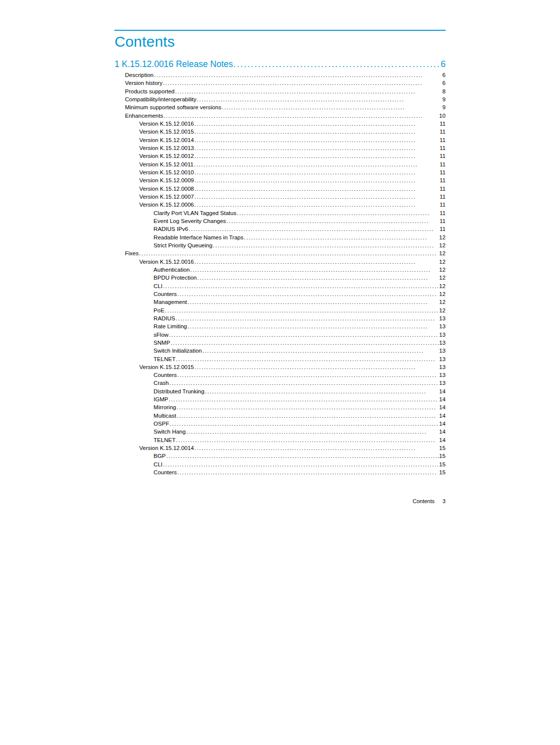Contents
1 K.15.12.0016 Release Notes .......................................................................... 6
Description ................................................................................................................. 6
Version history ............................................................................................................. 6
Products supported ..................................................................................................... 8
Compatibility/interoperability ....................................................................................... 9
Minimum supported software versions ............................................................................. 9
Enhancements ............................................................................................................. 10
Version K.15.12.0016 ............................................................................................. 11
Version K.15.12.0015 ............................................................................................. 11
Version K.15.12.0014 ............................................................................................. 11
Version K.15.12.0013 ............................................................................................. 11
Version K.15.12.0012 ............................................................................................. 11
Version K.15.12.0011 .............................................................................................. 11
Version K.15.12.0010 ............................................................................................. 11
Version K.15.12.0009 ............................................................................................. 11
Version K.15.12.0008 ............................................................................................. 11
Version K.15.12.0007 ............................................................................................. 11
Version K.15.12.0006 ............................................................................................. 11
Clarify Port VLAN Tagged Status ................................................................................. 11
Event Log Severity Changes ..................................................................................... 11
RADIUS IPv6 ....................................................................................................... 11
Readable Interface Names in Traps ............................................................................. 12
Strict Priority Queueing ............................................................................................. 12
Fixes ............................................................................................................................. 12
Version K.15.12.0016 ............................................................................................. 12
Authentication ..................................................................................................... 12
BPDU Protection ................................................................................................. 12
CLI ..................................................................................................................... 12
Counters ............................................................................................................. 12
Management ..................................................................................................... 12
PoE ..................................................................................................................... 12
RADIUS ............................................................................................................. 13
Rate Limiting ..................................................................................................... 13
sFlow ................................................................................................................. 13
SNMP ................................................................................................................. 13
Switch Initialization ............................................................................................. 13
TELNET ............................................................................................................. 13
Version K.15.12.0015 ............................................................................................. 13
Counters ............................................................................................................. 13
Crash ................................................................................................................. 13
Distributed Trunking ............................................................................................. 14
IGMP ................................................................................................................. 14
Mirroring ............................................................................................................. 14
Multicast ............................................................................................................. 14
OSPF ................................................................................................................. 14
Switch Hang ..................................................................................................... 14
TELNET ............................................................................................................. 14
Version K.15.12.0014 ............................................................................................. 15
BGP ..................................................................................................................... 15
CLI ..................................................................................................................... 15
Counters ............................................................................................................. 15
Contents 3